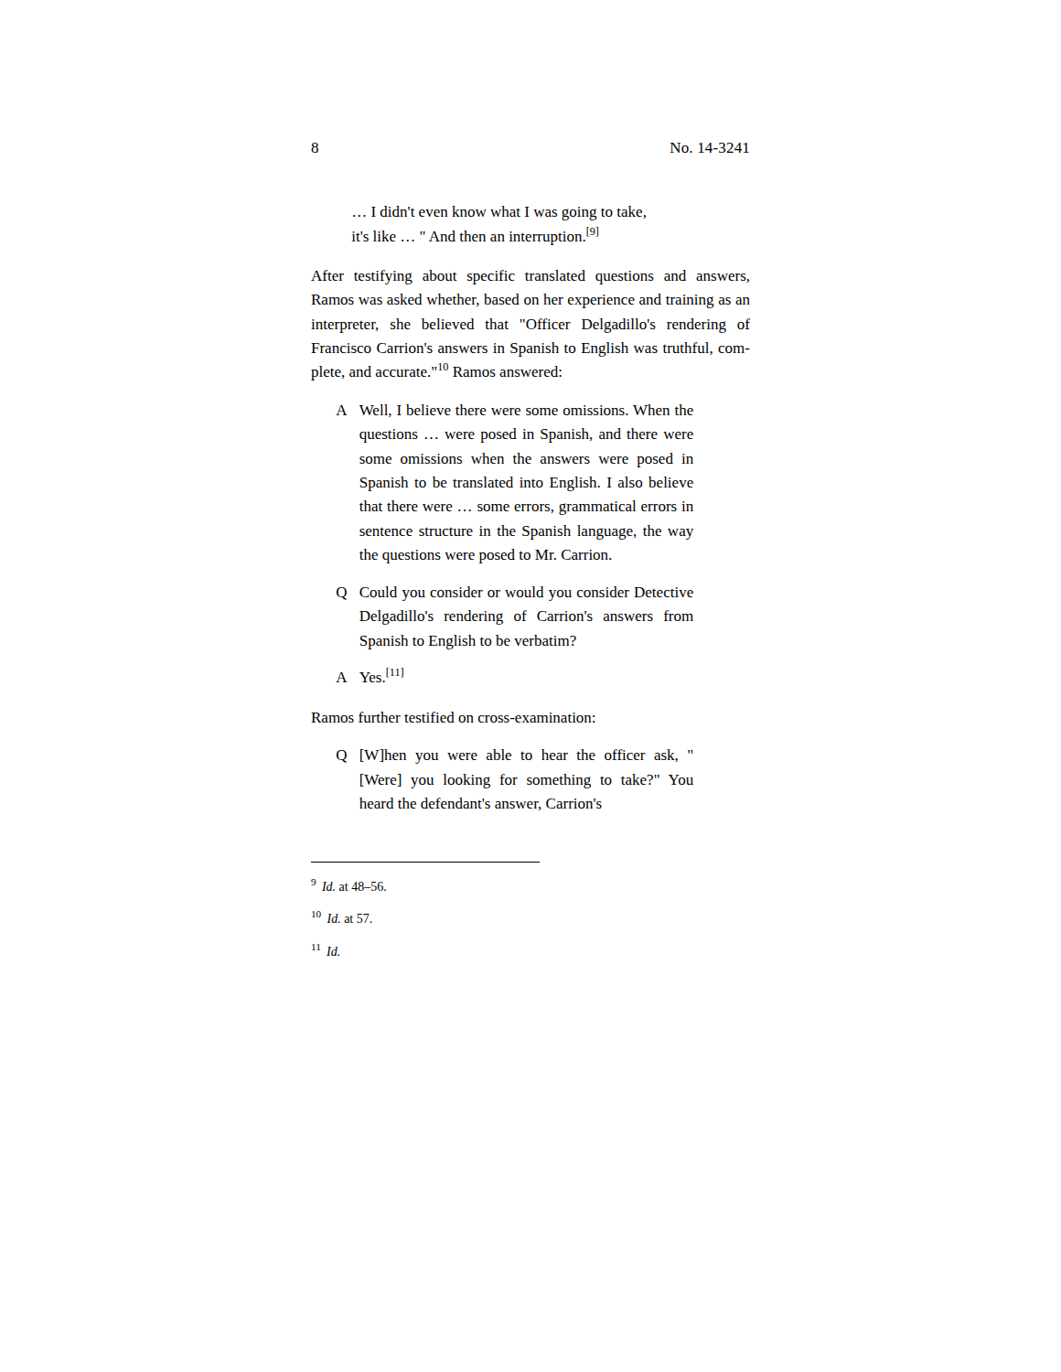8 No. 14-3241
… I didn't even know what I was going to take,
it's like … " And then an interruption.[9]
After testifying about specific translated questions and answers, Ramos was asked whether, based on her experience and training as an interpreter, she believed that "Officer Delgadillo's rendering of Francisco Carrion's answers in Spanish to English was truthful, complete, and accurate."10 Ramos answered:
A
Well, I believe there were some omissions. When the questions … were posed in Spanish, and there were some omissions when the answers were posed in Spanish to be translated into English. I also believe that there were … some errors, grammatical errors in sentence structure in the Spanish language, the way the questions were posed to Mr. Carrion.
Q
Could you consider or would you consider Detective Delgadillo's rendering of Carrion's answers from Spanish to English to be verbatim?
A
Yes.[11]
Ramos further testified on cross-examination:
Q
[W]hen you were able to hear the officer ask, "[Were] you looking for something to take?" You heard the defendant's answer, Carrion's
9 Id. at 48–56.
10 Id. at 57.
11 Id.